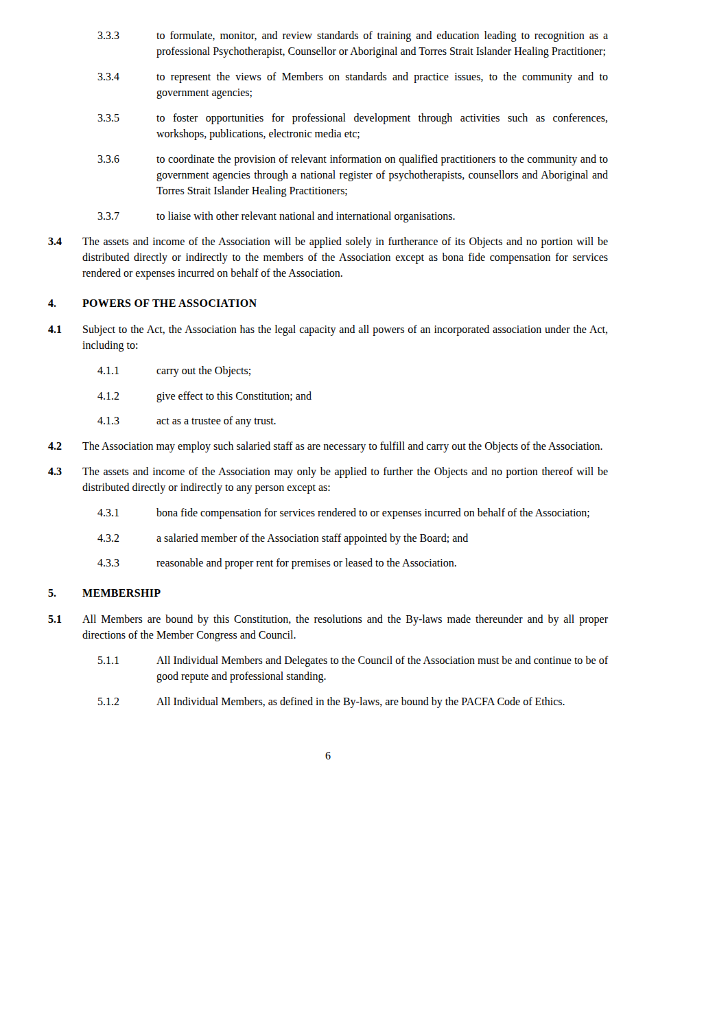3.3.3 to formulate, monitor, and review standards of training and education leading to recognition as a professional Psychotherapist, Counsellor or Aboriginal and Torres Strait Islander Healing Practitioner;
3.3.4 to represent the views of Members on standards and practice issues, to the community and to government agencies;
3.3.5 to foster opportunities for professional development through activities such as conferences, workshops, publications, electronic media etc;
3.3.6 to coordinate the provision of relevant information on qualified practitioners to the community and to government agencies through a national register of psychotherapists, counsellors and Aboriginal and Torres Strait Islander Healing Practitioners;
3.3.7 to liaise with other relevant national and international organisations.
3.4 The assets and income of the Association will be applied solely in furtherance of its Objects and no portion will be distributed directly or indirectly to the members of the Association except as bona fide compensation for services rendered or expenses incurred on behalf of the Association.
4. POWERS OF THE ASSOCIATION
4.1 Subject to the Act, the Association has the legal capacity and all powers of an incorporated association under the Act, including to:
4.1.1 carry out the Objects;
4.1.2 give effect to this Constitution; and
4.1.3 act as a trustee of any trust.
4.2 The Association may employ such salaried staff as are necessary to fulfill and carry out the Objects of the Association.
4.3 The assets and income of the Association may only be applied to further the Objects and no portion thereof will be distributed directly or indirectly to any person except as:
4.3.1 bona fide compensation for services rendered to or expenses incurred on behalf of the Association;
4.3.2 a salaried member of the Association staff appointed by the Board; and
4.3.3 reasonable and proper rent for premises or leased to the Association.
5. MEMBERSHIP
5.1 All Members are bound by this Constitution, the resolutions and the By-laws made thereunder and by all proper directions of the Member Congress and Council.
5.1.1 All Individual Members and Delegates to the Council of the Association must be and continue to be of good repute and professional standing.
5.1.2 All Individual Members, as defined in the By-laws, are bound by the PACFA Code of Ethics.
6